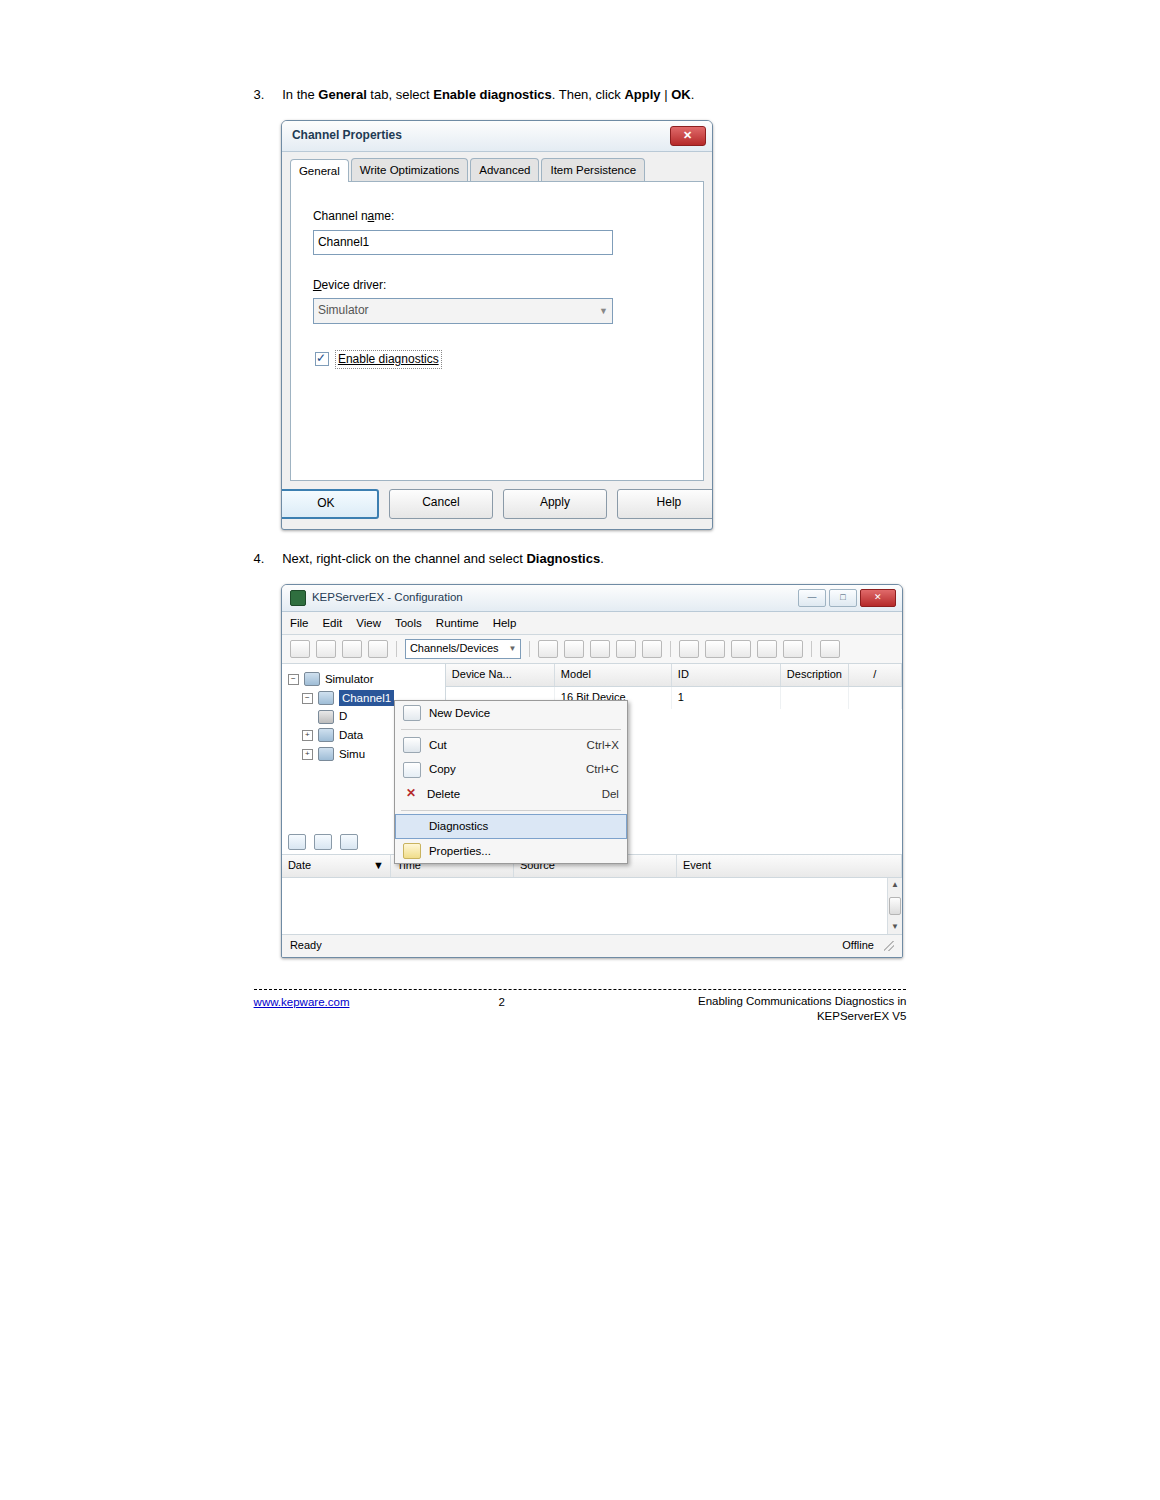3. In the General tab, select Enable diagnostics. Then, click Apply | OK.
Channel Properties ✕
General
Write Optimizations
Advanced
Item Persistence
Channel name:
Channel1
Device driver:
Simulator▼
Enable diagnostics
OK
Cancel
Apply
Help
4. Next, right-click on the channel and select Diagnostics.
KEPServerEX - Configuration
— □ ✕
File Edit View Tools Runtime Help
Channels/Devices ▼
− Simulator
− Channel1
D
+ Data
+ Simu
Device Na...
Model
ID
Description
/
16 Bit Device
1
New Device
Cut Ctrl+X
Copy Ctrl+C
✕Delete Del
Diagnostics
Properties...
Date▼
Time
Source
Event
▲ ▼
Ready Offline
www.kepware.com
2
Enabling Communications Diagnostics in
KEPServerEX V5